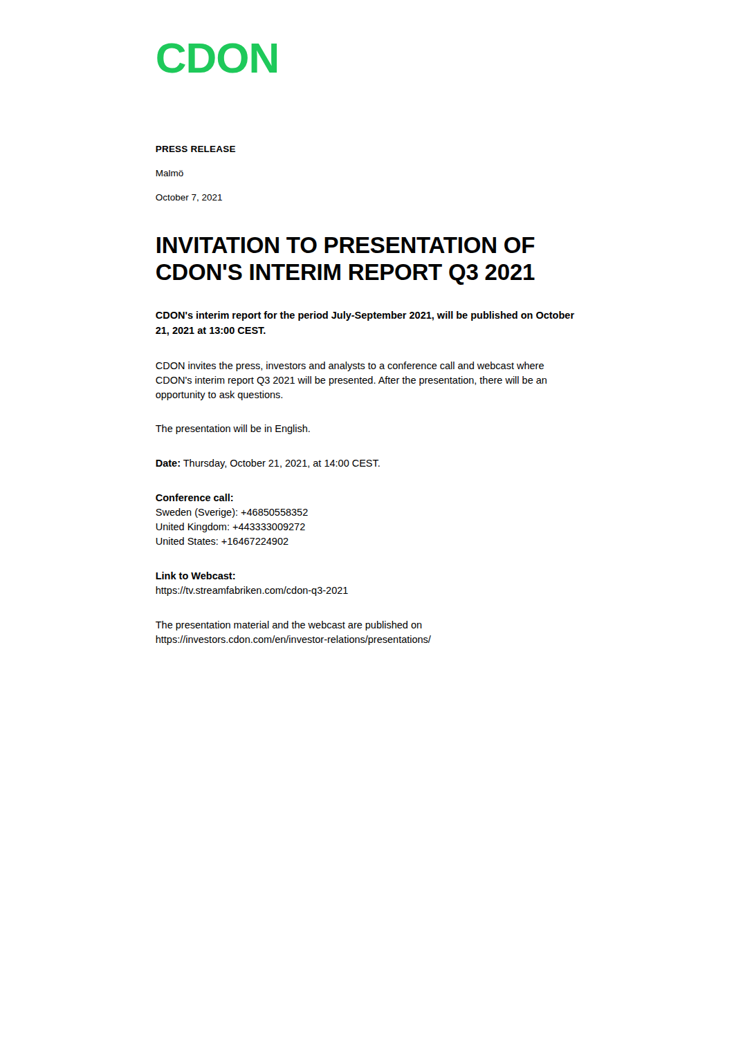CDON
PRESS RELEASE
Malmö
October 7, 2021
INVITATION TO PRESENTATION OF CDON'S INTERIM REPORT Q3 2021
CDON's interim report for the period July-September 2021, will be published on October 21, 2021 at 13:00 CEST.
CDON invites the press, investors and analysts to a conference call and webcast where CDON's interim report Q3 2021 will be presented. After the presentation, there will be an opportunity to ask questions.
The presentation will be in English.
Date: Thursday, October 21, 2021, at 14:00 CEST.
Conference call:
Sweden (Sverige): +46850558352
United Kingdom: +443333009272
United States: +16467224902
Link to Webcast:
https://tv.streamfabriken.com/cdon-q3-2021
The presentation material and the webcast are published on
https://investors.cdon.com/en/investor-relations/presentations/